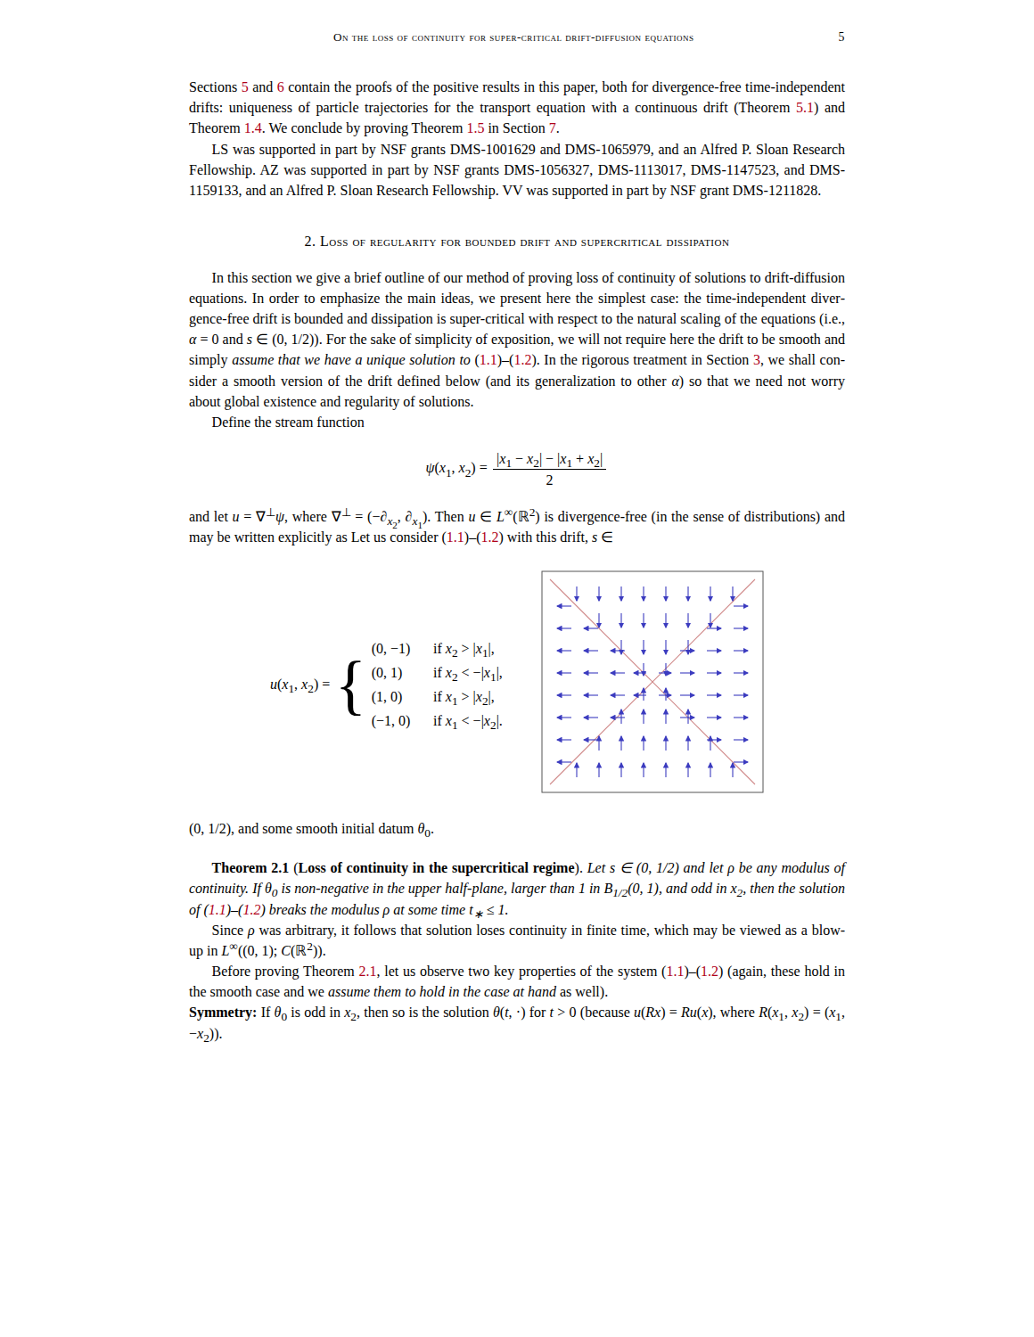On the loss of continuity for super-critical drift-diffusion equations 5
Sections 5 and 6 contain the proofs of the positive results in this paper, both for divergence-free time-independent drifts: uniqueness of particle trajectories for the transport equation with a continuous drift (Theorem 5.1) and Theorem 1.4. We conclude by proving Theorem 1.5 in Section 7.
LS was supported in part by NSF grants DMS-1001629 and DMS-1065979, and an Alfred P. Sloan Research Fellowship. AZ was supported in part by NSF grants DMS-1056327, DMS-1113017, DMS-1147523, and DMS-1159133, and an Alfred P. Sloan Research Fellowship. VV was supported in part by NSF grant DMS-1211828.
2. Loss of regularity for bounded drift and supercritical dissipation
In this section we give a brief outline of our method of proving loss of continuity of solutions to drift-diffusion equations. In order to emphasize the main ideas, we present here the simplest case: the time-independent divergence-free drift is bounded and dissipation is super-critical with respect to the natural scaling of the equations (i.e., α = 0 and s ∈ (0, 1/2)). For the sake of simplicity of exposition, we will not require here the drift to be smooth and simply assume that we have a unique solution to (1.1)–(1.2). In the rigorous treatment in Section 3, we shall consider a smooth version of the drift defined below (and its generalization to other α) so that we need not worry about global existence and regularity of solutions.
Define the stream function
ψ(x1, x2) = |x1 − x2| − |x1 + x2| 2
and let u = ∇⊥ψ, where ∇⊥ = (−∂x2, ∂x1). Then u ∈ L∞(ℝ2) is divergence-free (in the sense of distributions) and may be written explicitly as Let us consider (1.1)–(1.2) with this drift, s ∈
u(x1, x2) = {
| (0, −1) | if x 2 > / x 1 /, |
| (0, 1) | if x 2 < −/ x 1 /, |
| (1, 0) | if x 1 > / x 2 /, |
| (−1, 0) | if x 1 < −/ x 2 /. |
(0, 1/2), and some smooth initial datum θ0.
Theorem 2.1 (Loss of continuity in the supercritical regime). Let s ∈ (0, 1/2) and let ρ be any modulus of continuity. If θ0 is non-negative in the upper half-plane, larger than 1 in B1/2(0, 1), and odd in x2, then the solution of (1.1)–(1.2) breaks the modulus ρ at some time t∗ ≤ 1.
Since ρ was arbitrary, it follows that solution loses continuity in finite time, which may be viewed as a blow-up in L∞((0, 1); C(ℝ2)).
Before proving Theorem 2.1, let us observe two key properties of the system (1.1)–(1.2) (again, these hold in the smooth case and we assume them to hold in the case at hand as well).
Symmetry: If θ0 is odd in x2, then so is the solution θ(t, ·) for t > 0 (because u(Rx) = Ru(x), where R(x1, x2) = (x1, −x2)).